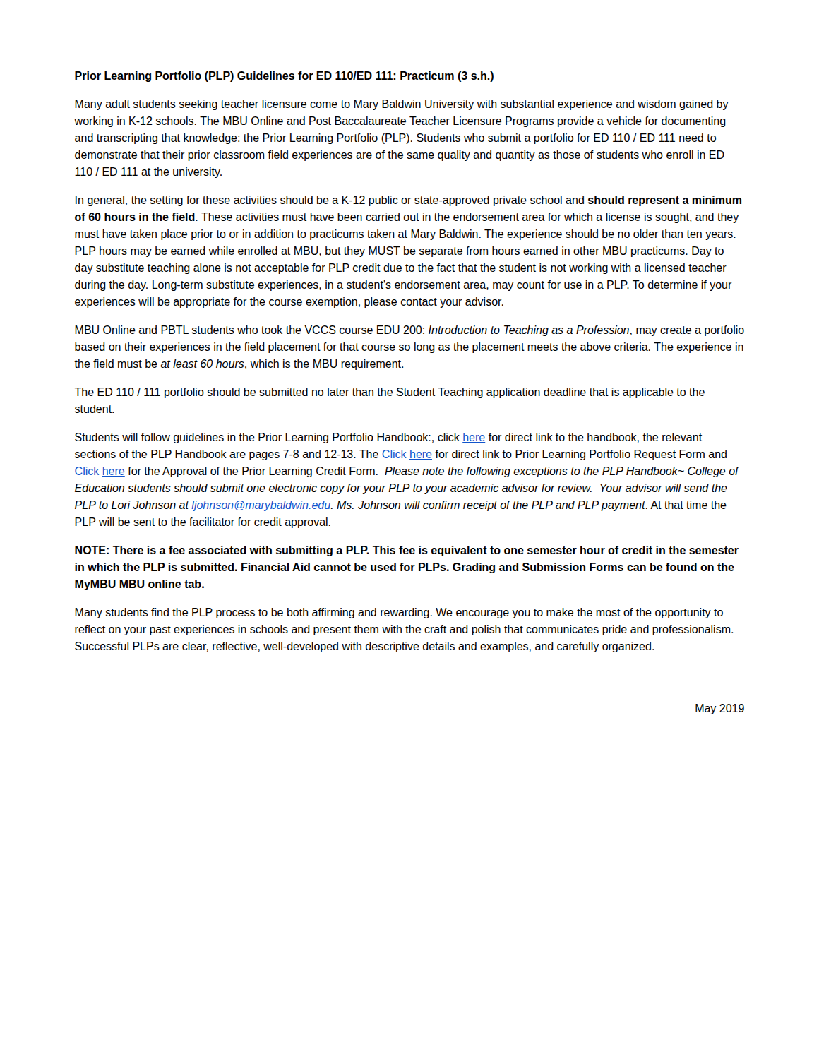Prior Learning Portfolio (PLP) Guidelines for ED 110/ED 111: Practicum (3 s.h.)
Many adult students seeking teacher licensure come to Mary Baldwin University with substantial experience and wisdom gained by working in K-12 schools. The MBU Online and Post Baccalaureate Teacher Licensure Programs provide a vehicle for documenting and transcripting that knowledge: the Prior Learning Portfolio (PLP). Students who submit a portfolio for ED 110 / ED 111 need to demonstrate that their prior classroom field experiences are of the same quality and quantity as those of students who enroll in ED 110 / ED 111 at the university.
In general, the setting for these activities should be a K-12 public or state-approved private school and should represent a minimum of 60 hours in the field. These activities must have been carried out in the endorsement area for which a license is sought, and they must have taken place prior to or in addition to practicums taken at Mary Baldwin. The experience should be no older than ten years. PLP hours may be earned while enrolled at MBU, but they MUST be separate from hours earned in other MBU practicums. Day to day substitute teaching alone is not acceptable for PLP credit due to the fact that the student is not working with a licensed teacher during the day. Long-term substitute experiences, in a student's endorsement area, may count for use in a PLP. To determine if your experiences will be appropriate for the course exemption, please contact your advisor.
MBU Online and PBTL students who took the VCCS course EDU 200: Introduction to Teaching as a Profession, may create a portfolio based on their experiences in the field placement for that course so long as the placement meets the above criteria. The experience in the field must be at least 60 hours, which is the MBU requirement.
The ED 110 / 111 portfolio should be submitted no later than the Student Teaching application deadline that is applicable to the student.
Students will follow guidelines in the Prior Learning Portfolio Handbook:, click here for direct link to the handbook, the relevant sections of the PLP Handbook are pages 7-8 and 12-13. The Click here for direct link to Prior Learning Portfolio Request Form and Click here for the Approval of the Prior Learning Credit Form. Please note the following exceptions to the PLP Handbook~ College of Education students should submit one electronic copy for your PLP to your academic advisor for review. Your advisor will send the PLP to Lori Johnson at ljohnson@marybaldwin.edu. Ms. Johnson will confirm receipt of the PLP and PLP payment. At that time the PLP will be sent to the facilitator for credit approval.
NOTE: There is a fee associated with submitting a PLP. This fee is equivalent to one semester hour of credit in the semester in which the PLP is submitted. Financial Aid cannot be used for PLPs. Grading and Submission Forms can be found on the MyMBU MBU online tab.
Many students find the PLP process to be both affirming and rewarding. We encourage you to make the most of the opportunity to reflect on your past experiences in schools and present them with the craft and polish that communicates pride and professionalism. Successful PLPs are clear, reflective, well-developed with descriptive details and examples, and carefully organized.
May 2019